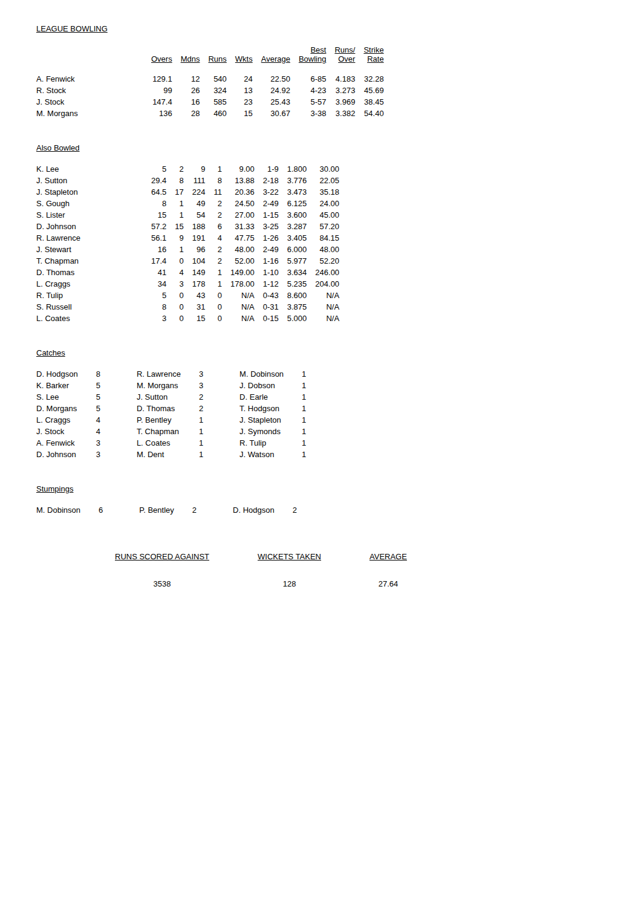LEAGUE BOWLING
| | Overs | Mdns | Runs | Wkts | Average | Best Bowling | Runs/ Over | Strike Rate |
| --- | --- | --- | --- | --- | --- | --- | --- | --- |
| A. Fenwick | 129.1 | 12 | 540 | 24 | 22.50 | 6-85 | 4.183 | 32.28 |
| R. Stock | 99 | 26 | 324 | 13 | 24.92 | 4-23 | 3.273 | 45.69 |
| J. Stock | 147.4 | 16 | 585 | 23 | 25.43 | 5-57 | 3.969 | 38.45 |
| M. Morgans | 136 | 28 | 460 | 15 | 30.67 | 3-38 | 3.382 | 54.40 |
Also Bowled
| K. Lee | 5 | 2 | 9 | 1 | 9.00 | 1-9 | 1.800 | 30.00 |
| J. Sutton | 29.4 | 8 | 111 | 8 | 13.88 | 2-18 | 3.776 | 22.05 |
| J. Stapleton | 64.5 | 17 | 224 | 11 | 20.36 | 3-22 | 3.473 | 35.18 |
| S. Gough | 8 | 1 | 49 | 2 | 24.50 | 2-49 | 6.125 | 24.00 |
| S. Lister | 15 | 1 | 54 | 2 | 27.00 | 1-15 | 3.600 | 45.00 |
| D. Johnson | 57.2 | 15 | 188 | 6 | 31.33 | 3-25 | 3.287 | 57.20 |
| R. Lawrence | 56.1 | 9 | 191 | 4 | 47.75 | 1-26 | 3.405 | 84.15 |
| J. Stewart | 16 | 1 | 96 | 2 | 48.00 | 2-49 | 6.000 | 48.00 |
| T. Chapman | 17.4 | 0 | 104 | 2 | 52.00 | 1-16 | 5.977 | 52.20 |
| D. Thomas | 41 | 4 | 149 | 1 | 149.00 | 1-10 | 3.634 | 246.00 |
| L. Craggs | 34 | 3 | 178 | 1 | 178.00 | 1-12 | 5.235 | 204.00 |
| R. Tulip | 5 | 0 | 43 | 0 | N/A | 0-43 | 8.600 | N/A |
| S. Russell | 8 | 0 | 31 | 0 | N/A | 0-31 | 3.875 | N/A |
| L. Coates | 3 | 0 | 15 | 0 | N/A | 0-15 | 5.000 | N/A |
Catches
| D. Hodgson | 8 | R. Lawrence | 3 | M. Dobinson | 1 |
| K. Barker | 5 | M. Morgans | 3 | J. Dobson | 1 |
| S. Lee | 5 | J. Sutton | 2 | D. Earle | 1 |
| D. Morgans | 5 | D. Thomas | 2 | T. Hodgson | 1 |
| L. Craggs | 4 | P. Bentley | 1 | J. Stapleton | 1 |
| J. Stock | 4 | T. Chapman | 1 | J. Symonds | 1 |
| A. Fenwick | 3 | L. Coates | 1 | R. Tulip | 1 |
| D. Johnson | 3 | M. Dent | 1 | J. Watson | 1 |
Stumpings
| M. Dobinson | 6 | P. Bentley | 2 | D. Hodgson | 2 |
| RUNS SCORED AGAINST | WICKETS TAKEN | AVERAGE |
| --- | --- | --- |
| 3538 | 128 | 27.64 |